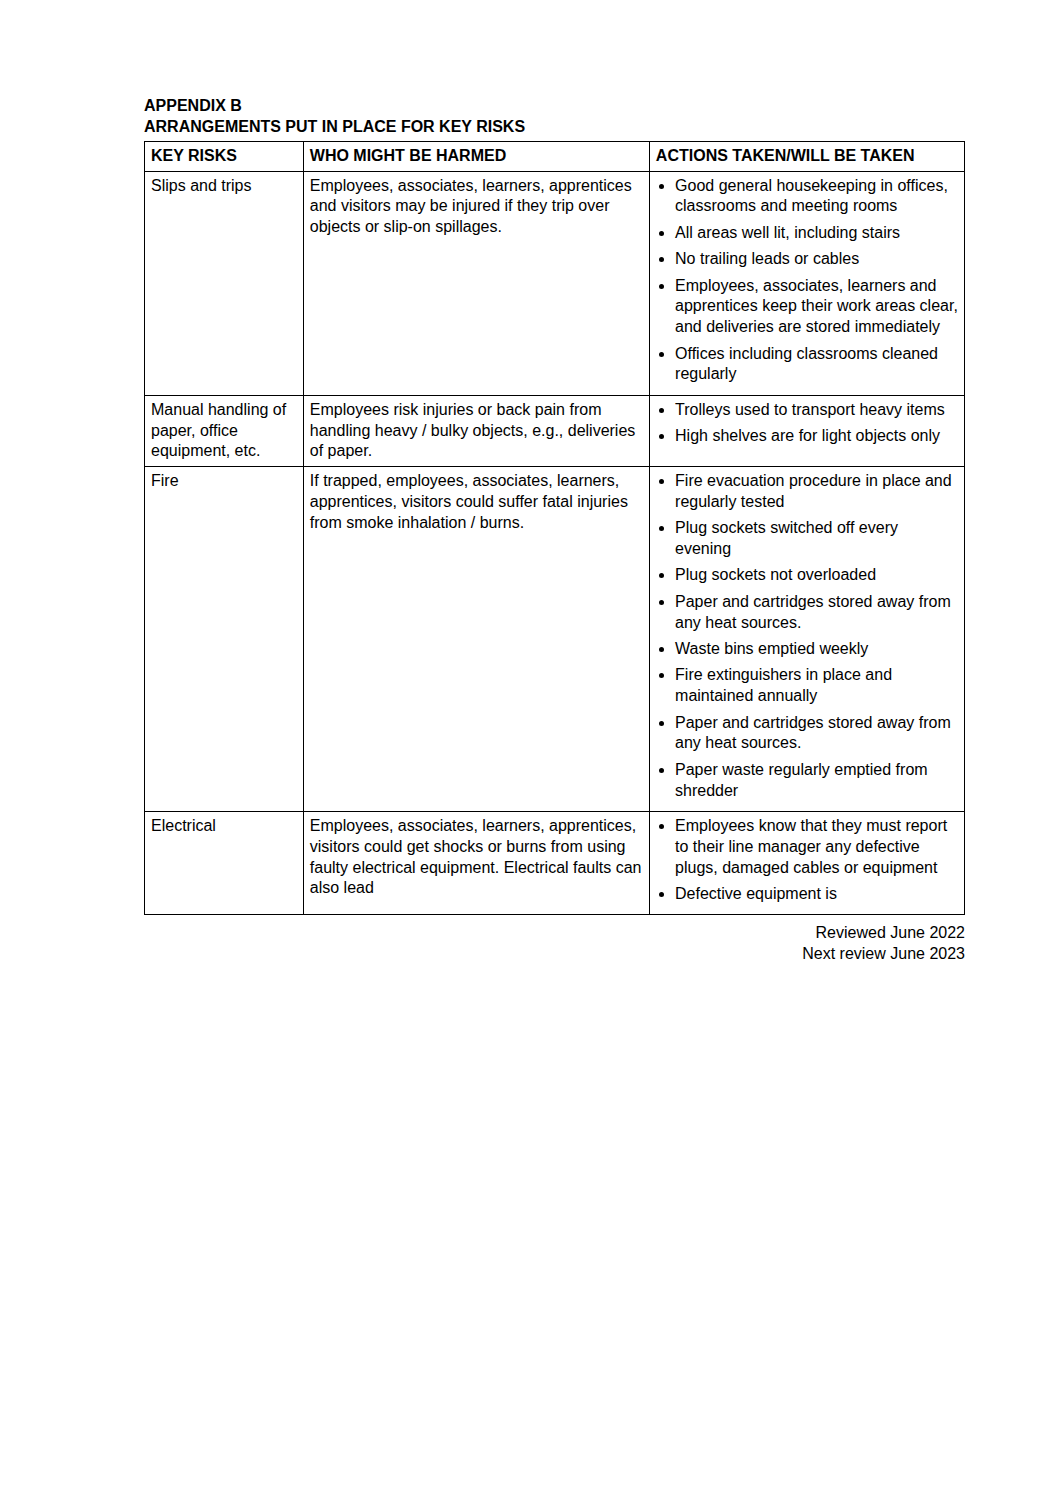APPENDIX B
ARRANGEMENTS PUT IN PLACE FOR KEY RISKS
| KEY RISKS | WHO MIGHT BE HARMED | ACTIONS TAKEN/WILL BE TAKEN |
| --- | --- | --- |
| Slips and trips | Employees, associates, learners, apprentices and visitors may be injured if they trip over objects or slip-on spillages. | Good general housekeeping in offices, classrooms and meeting rooms All areas well lit, including stairs No trailing leads or cables Employees, associates, learners and apprentices keep their work areas clear, and deliveries are stored immediately Offices including classrooms cleaned regularly |
| Manual handling of paper, office equipment, etc. | Employees risk injuries or back pain from handling heavy / bulky objects, e.g., deliveries of paper. | Trolleys used to transport heavy items High shelves are for light objects only |
| Fire | If trapped, employees, associates, learners, apprentices, visitors could suffer fatal injuries from smoke inhalation / burns. | Fire evacuation procedure in place and regularly tested Plug sockets switched off every evening Plug sockets not overloaded Paper and cartridges stored away from any heat sources. Waste bins emptied weekly Fire extinguishers in place and maintained annually Paper and cartridges stored away from any heat sources. Paper waste regularly emptied from shredder |
| Electrical | Employees, associates, learners, apprentices, visitors could get shocks or burns from using faulty electrical equipment. Electrical faults can also lead | Employees know that they must report to their line manager any defective plugs, damaged cables or equipment Defective equipment is |
Reviewed June 2022
Next review June 2023